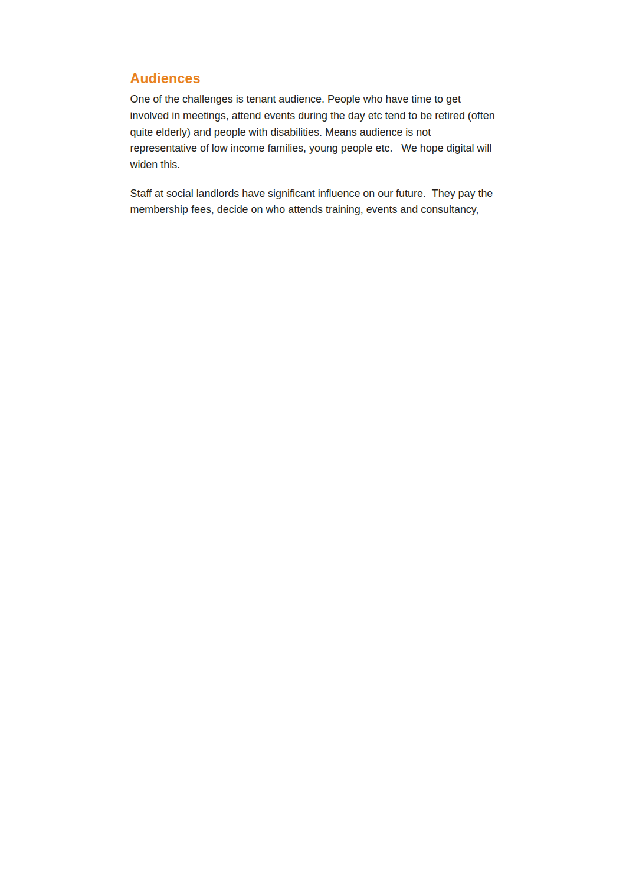Audiences
One of the challenges is tenant audience. People who have time to get involved in meetings, attend events during the day etc tend to be retired (often quite elderly) and people with disabilities. Means audience is not representative of low income families, young people etc. We hope digital will widen this.
Staff at social landlords have significant influence on our future. They pay the membership fees, decide on who attends training, events and consultancy,